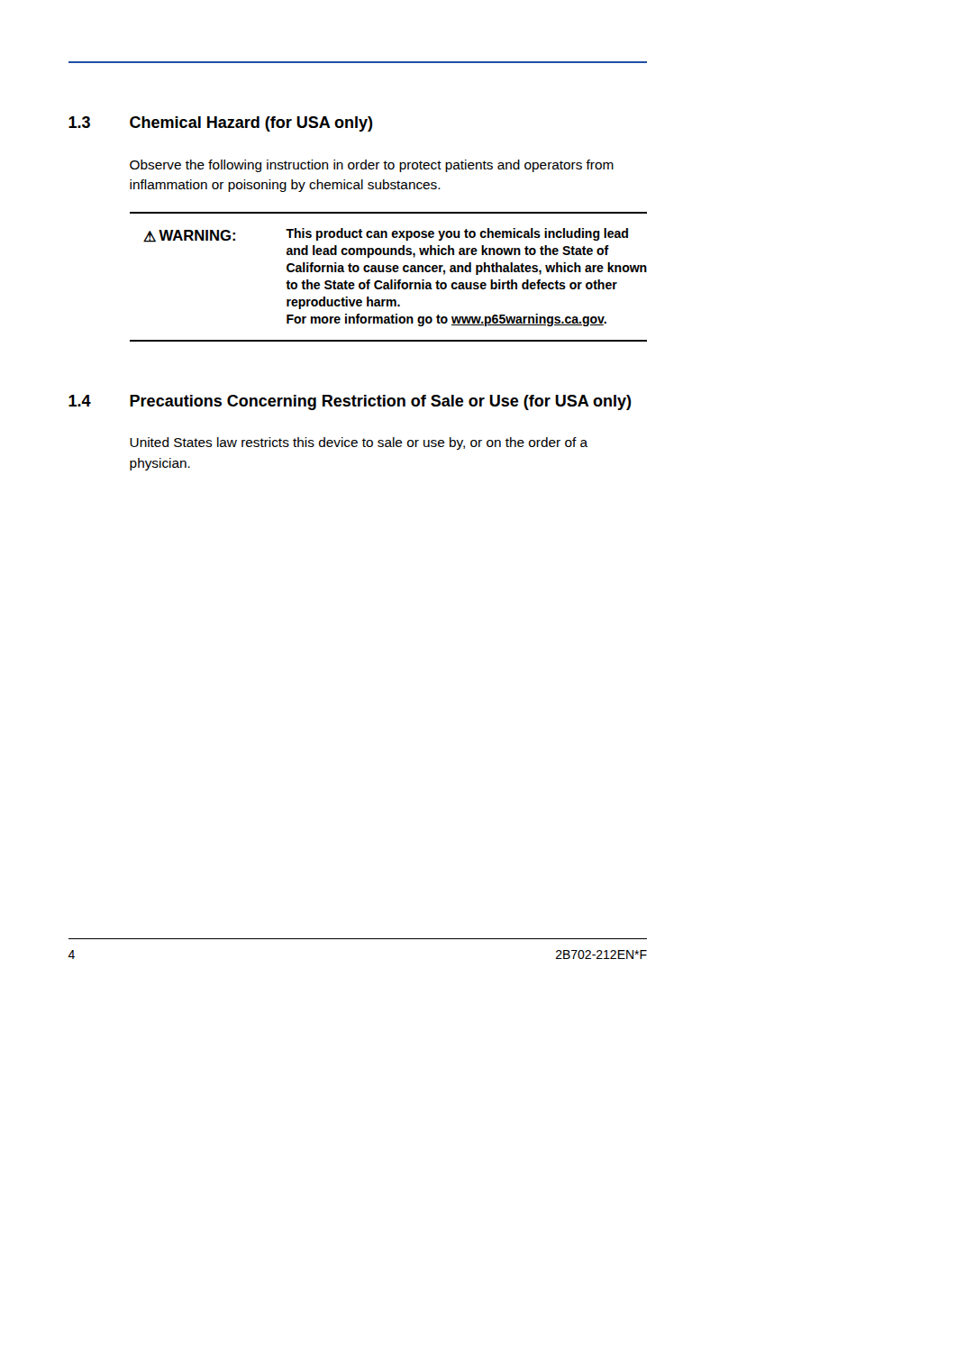1.3 Chemical Hazard (for USA only)
Observe the following instruction in order to protect patients and operators from inflammation or poisoning by chemical substances.
⚠WARNING:
This product can expose you to chemicals including lead and lead compounds, which are known to the State of California to cause cancer, and phthalates, which are known to the State of California to cause birth defects or other reproductive harm.
For more information go to www.p65warnings.ca.gov.
1.4 Precautions Concerning Restriction of Sale or Use (for USA only)
United States law restricts this device to sale or use by, or on the order of a physician.
4
2B702-212EN*F